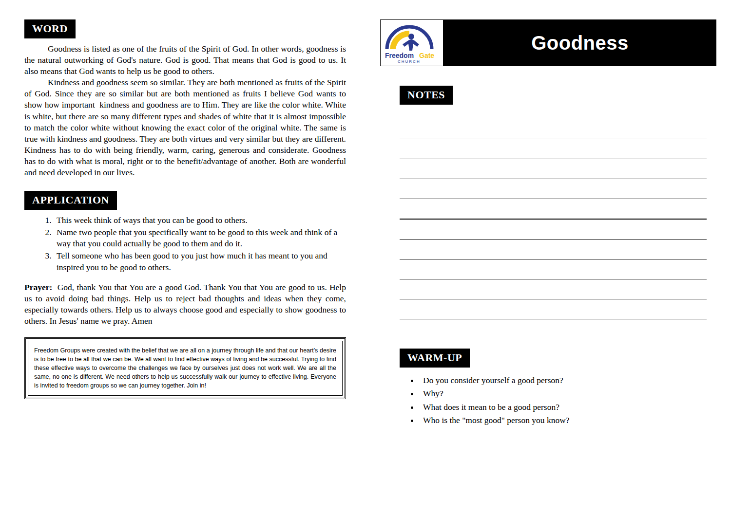WORD
Goodness is listed as one of the fruits of the Spirit of God. In other words, goodness is the natural outworking of God's nature. God is good. That means that God is good to us. It also means that God wants to help us be good to others.
Kindness and goodness seem so similar. They are both mentioned as fruits of the Spirit of God. Since they are so similar but are both mentioned as fruits I believe God wants to show how important kindness and goodness are to Him. They are like the color white. White is white, but there are so many different types and shades of white that it is almost impossible to match the color white without knowing the exact color of the original white. The same is true with kindness and goodness. They are both virtues and very similar but they are different. Kindness has to do with being friendly, warm, caring, generous and considerate. Goodness has to do with what is moral, right or to the benefit/advantage of another. Both are wonderful and need developed in our lives.
APPLICATION
This week think of ways that you can be good to others.
Name two people that you specifically want to be good to this week and think of a way that you could actually be good to them and do it.
Tell someone who has been good to you just how much it has meant to you and inspired you to be good to others.
Prayer: God, thank You that You are a good God. Thank You that You are good to us. Help us to avoid doing bad things. Help us to reject bad thoughts and ideas when they come, especially towards others. Help us to always choose good and especially to show goodness to others. In Jesus' name we pray. Amen
Freedom Groups were created with the belief that we are all on a journey through life and that our heart's desire is to be free to be all that we can be. We all want to find effective ways of living and be successful. Trying to find these effective ways to overcome the challenges we face by ourselves just does not work well. We are all the same, no one is different. We need others to help us successfully walk our journey to effective living. Everyone is invited to freedom groups so we can journey together. Join in!
Freedom Gate CHURCH
Goodness
NOTES
WARM-UP
Do you consider yourself a good person?
Why?
What does it mean to be a good person?
Who is the "most good" person you know?